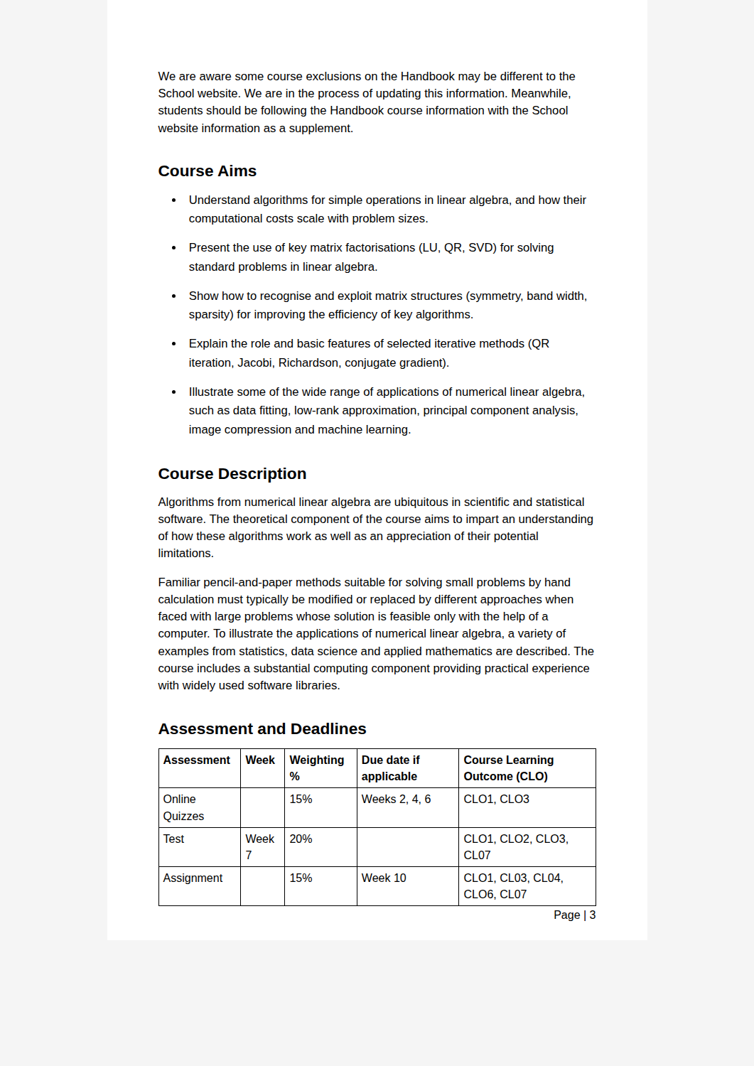We are aware some course exclusions on the Handbook may be different to the School website. We are in the process of updating this information. Meanwhile, students should be following the Handbook course information with the School website information as a supplement.
Course Aims
Understand algorithms for simple operations in linear algebra, and how their computational costs scale with problem sizes.
Present the use of key matrix factorisations (LU, QR, SVD) for solving standard problems in linear algebra.
Show how to recognise and exploit matrix structures (symmetry, band width, sparsity) for improving the efficiency of key algorithms.
Explain the role and basic features of selected iterative methods (QR iteration, Jacobi, Richardson, conjugate gradient).
Illustrate some of the wide range of applications of numerical linear algebra, such as data fitting, low-rank approximation, principal component analysis, image compression and machine learning.
Course Description
Algorithms from numerical linear algebra are ubiquitous in scientific and statistical software. The theoretical component of the course aims to impart an understanding of how these algorithms work as well as an appreciation of their potential limitations.
Familiar pencil-and-paper methods suitable for solving small problems by hand calculation must typically be modified or replaced by different approaches when faced with large problems whose solution is feasible only with the help of a computer. To illustrate the applications of numerical linear algebra, a variety of examples from statistics, data science and applied mathematics are described. The course includes a substantial computing component providing practical experience with widely used software libraries.
Assessment and Deadlines
| Assessment | Week | Weighting % | Due date if applicable | Course Learning Outcome (CLO) |
| --- | --- | --- | --- | --- |
| Online Quizzes | | 15% | Weeks 2, 4, 6 | CLO1, CLO3 |
| Test | Week 7 | 20% | | CLO1, CLO2, CLO3, CL07 |
| Assignment | | 15% | Week 10 | CLO1, CL03, CL04, CLO6, CL07 |
Page | 3